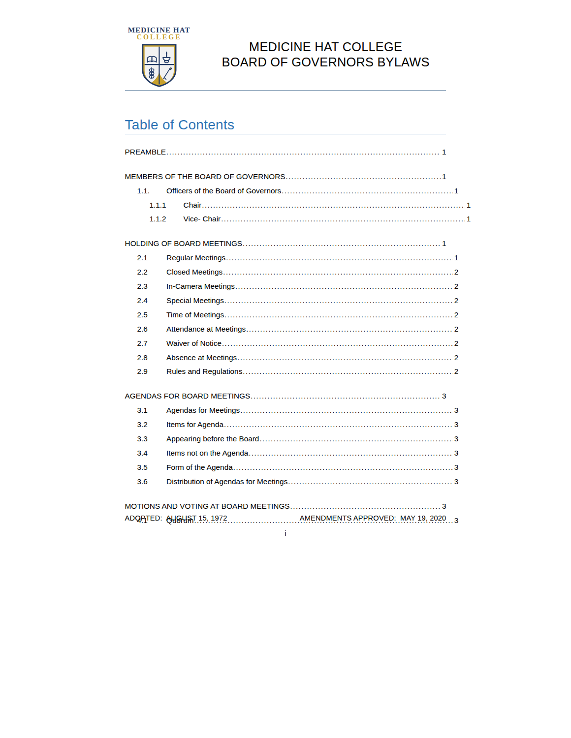MEDICINE HAT
COLLEGE
Medicine Hat College crest
MEDICINE HAT COLLEGE
BOARD OF GOVERNORS BYLAWS
Table of Contents
PREAMBLE .......................................................................................................................................................... 1
MEMBERS OF THE BOARD OF GOVERNORS ......................................................................................................... 1
1.1. Officers of the Board of Governors ............................................................................................... 1
1.1.1 Chair ................................................................................................................................. 1
1.1.2 Vice- Chair ....................................................................................................................... 1
HOLDING OF BOARD MEETINGS ............................................................................................................. 1
2.1 Regular Meetings ................................................................................................................. 1
2.2 Closed Meetings .................................................................................................................. 2
2.3 In-Camera Meetings ............................................................................................................ 2
2.4 Special Meetings .................................................................................................................. 2
2.5 Time of Meetings .................................................................................................................. 2
2.6 Attendance at Meetings ....................................................................................................... 2
2.7 Waiver of Notice ................................................................................................................... 2
2.8 Absence at Meetings ........................................................................................................... 2
2.9 Rules and Regulations ........................................................................................................ 2
AGENDAS FOR BOARD MEETINGS .......................................................................................................... 3
3.1 Agendas for Meetings ......................................................................................................... 3
3.2 Items for Agenda ................................................................................................................. 3
3.3 Appearing before the Board ............................................................................................... 3
3.4 Items not on the Agenda ..................................................................................................... 3
3.5 Form of the Agenda ............................................................................................................ 3
3.6 Distribution of Agendas for Meetings ....................................................................................... 3
MOTIONS AND VOTING AT BOARD MEETINGS ................................................................................. 3
4.1 Quorum .............................................................................................................................. 3
ADOPTED: AUGUST 15, 1972 AMENDMENTS APPROVED: MAY 19, 2020
i